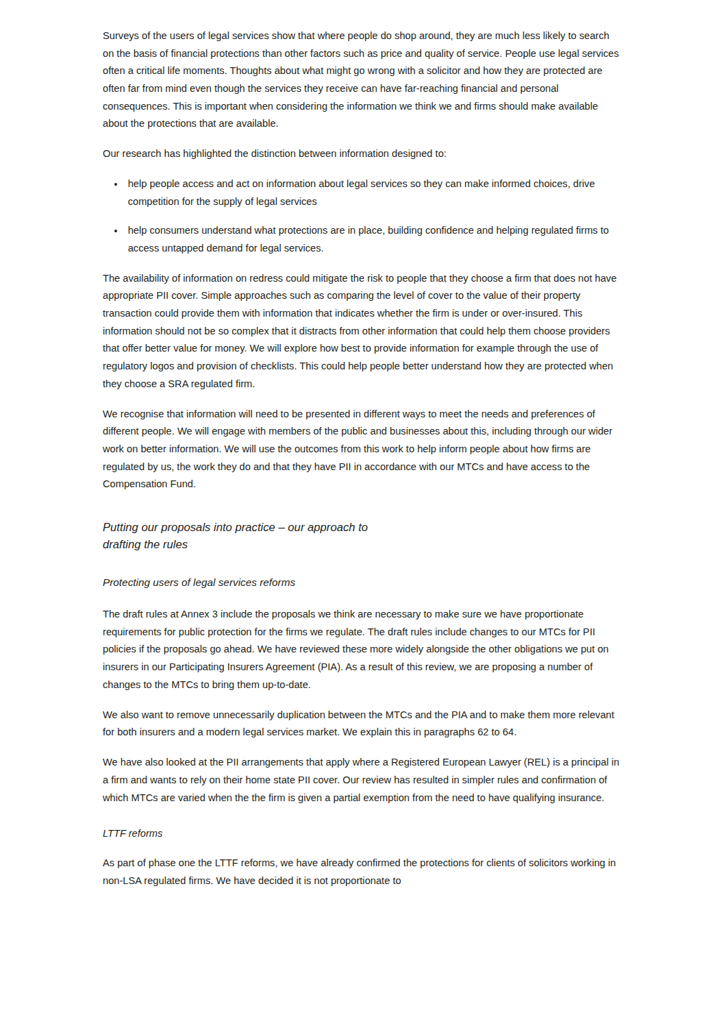Surveys of the users of legal services show that where people do shop around, they are much less likely to search on the basis of financial protections than other factors such as price and quality of service. People use legal services often a critical life moments. Thoughts about what might go wrong with a solicitor and how they are protected are often far from mind even though the services they receive can have far-reaching financial and personal consequences. This is important when considering the information we think we and firms should make available about the protections that are available.
Our research has highlighted the distinction between information designed to:
help people access and act on information about legal services so they can make informed choices, drive competition for the supply of legal services
help consumers understand what protections are in place, building confidence and helping regulated firms to access untapped demand for legal services.
The availability of information on redress could mitigate the risk to people that they choose a firm that does not have appropriate PII cover. Simple approaches such as comparing the level of cover to the value of their property transaction could provide them with information that indicates whether the firm is under or over-insured. This information should not be so complex that it distracts from other information that could help them choose providers that offer better value for money. We will explore how best to provide information for example through the use of regulatory logos and provision of checklists. This could help people better understand how they are protected when they choose a SRA regulated firm.
We recognise that information will need to be presented in different ways to meet the needs and preferences of different people. We will engage with members of the public and businesses about this, including through our wider work on better information. We will use the outcomes from this work to help inform people about how firms are regulated by us, the work they do and that they have PII in accordance with our MTCs and have access to the Compensation Fund.
Putting our proposals into practice – our approach to
drafting the rules
Protecting users of legal services reforms
The draft rules at Annex 3 include the proposals we think are necessary to make sure we have proportionate requirements for public protection for the firms we regulate. The draft rules include changes to our MTCs for PII policies if the proposals go ahead. We have reviewed these more widely alongside the other obligations we put on insurers in our Participating Insurers Agreement (PIA). As a result of this review, we are proposing a number of changes to the MTCs to bring them up-to-date.
We also want to remove unnecessarily duplication between the MTCs and the PIA and to make them more relevant for both insurers and a modern legal services market. We explain this in paragraphs 62 to 64.
We have also looked at the PII arrangements that apply where a Registered European Lawyer (REL) is a principal in a firm and wants to rely on their home state PII cover. Our review has resulted in simpler rules and confirmation of which MTCs are varied when the the firm is given a partial exemption from the need to have qualifying insurance.
LTTF reforms
As part of phase one the LTTF reforms, we have already confirmed the protections for clients of solicitors working in non-LSA regulated firms. We have decided it is not proportionate to